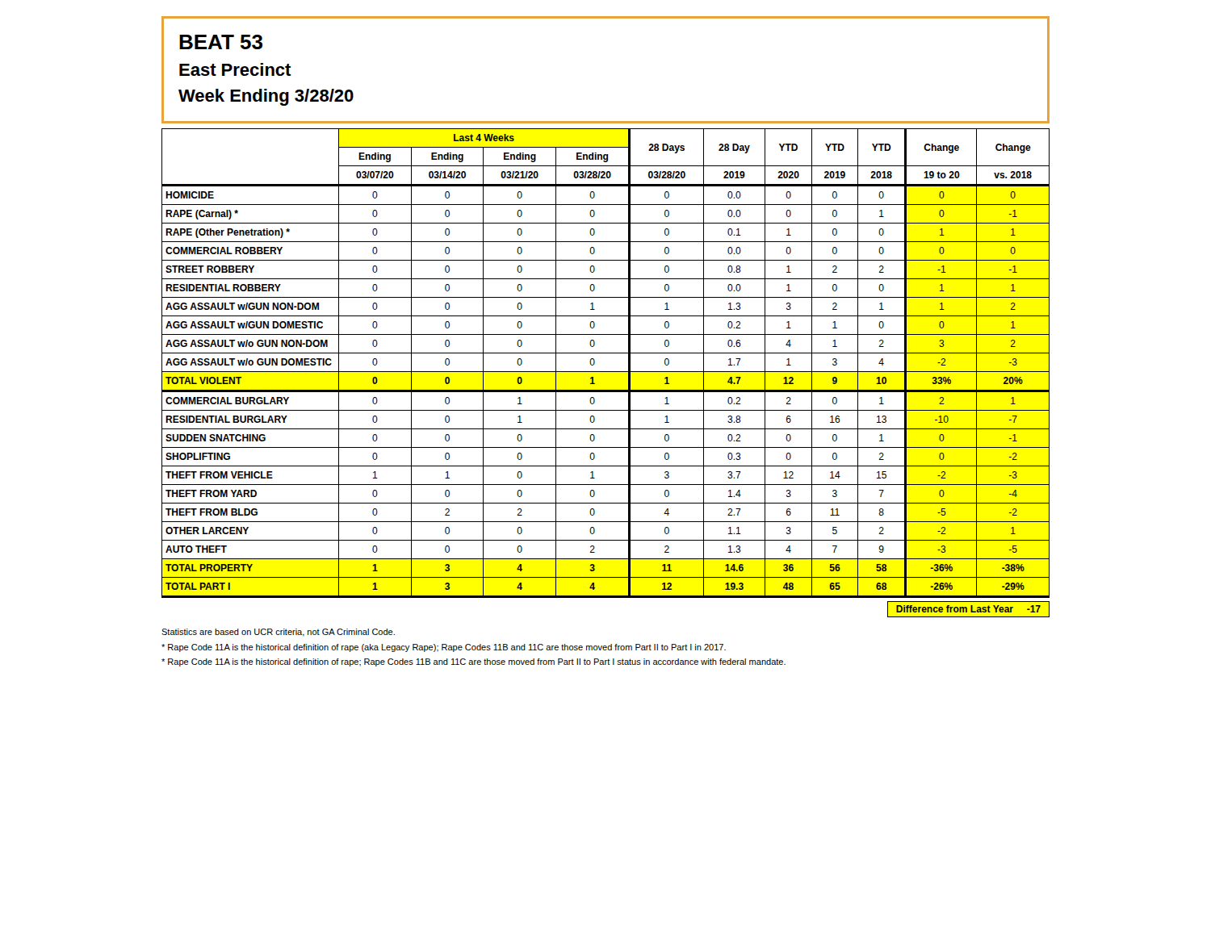BEAT 53
East Precinct
Week Ending 3/28/20
| | Last 4 Weeks | 28 Days | 28 Day | YTD | YTD | YTD | Change | Change |
| --- | --- | --- | --- | --- | --- | --- | --- | --- |
| Ending | Ending | Ending | Ending |
| 03/07/20 | 03/14/20 | 03/21/20 | 03/28/20 | 03/28/20 | 2019 | 2020 | 2019 | 2018 | 19 to 20 | vs. 2018 |
| HOMICIDE | 0 | 0 | 0 | 0 | 0 | 0.0 | 0 | 0 | 0 | 0 | 0 |
| RAPE (Carnal) * | 0 | 0 | 0 | 0 | 0 | 0.0 | 0 | 0 | 1 | 0 | -1 |
| RAPE (Other Penetration) * | 0 | 0 | 0 | 0 | 0 | 0.1 | 1 | 0 | 0 | 1 | 1 |
| COMMERCIAL ROBBERY | 0 | 0 | 0 | 0 | 0 | 0.0 | 0 | 0 | 0 | 0 | 0 |
| STREET ROBBERY | 0 | 0 | 0 | 0 | 0 | 0.8 | 1 | 2 | 2 | -1 | -1 |
| RESIDENTIAL ROBBERY | 0 | 0 | 0 | 0 | 0 | 0.0 | 1 | 0 | 0 | 1 | 1 |
| AGG ASSAULT w/GUN NON-DOM | 0 | 0 | 0 | 1 | 1 | 1.3 | 3 | 2 | 1 | 1 | 2 |
| AGG ASSAULT w/GUN DOMESTIC | 0 | 0 | 0 | 0 | 0 | 0.2 | 1 | 1 | 0 | 0 | 1 |
| AGG ASSAULT w/o GUN NON-DOM | 0 | 0 | 0 | 0 | 0 | 0.6 | 4 | 1 | 2 | 3 | 2 |
| AGG ASSAULT w/o GUN DOMESTIC | 0 | 0 | 0 | 0 | 0 | 1.7 | 1 | 3 | 4 | -2 | -3 |
| TOTAL VIOLENT | 0 | 0 | 0 | 1 | 1 | 4.7 | 12 | 9 | 10 | 33% | 20% |
| COMMERCIAL BURGLARY | 0 | 0 | 1 | 0 | 1 | 0.2 | 2 | 0 | 1 | 2 | 1 |
| RESIDENTIAL BURGLARY | 0 | 0 | 1 | 0 | 1 | 3.8 | 6 | 16 | 13 | -10 | -7 |
| SUDDEN SNATCHING | 0 | 0 | 0 | 0 | 0 | 0.2 | 0 | 0 | 1 | 0 | -1 |
| SHOPLIFTING | 0 | 0 | 0 | 0 | 0 | 0.3 | 0 | 0 | 2 | 0 | -2 |
| THEFT FROM VEHICLE | 1 | 1 | 0 | 1 | 3 | 3.7 | 12 | 14 | 15 | -2 | -3 |
| THEFT FROM YARD | 0 | 0 | 0 | 0 | 0 | 1.4 | 3 | 3 | 7 | 0 | -4 |
| THEFT FROM BLDG | 0 | 2 | 2 | 0 | 4 | 2.7 | 6 | 11 | 8 | -5 | -2 |
| OTHER LARCENY | 0 | 0 | 0 | 0 | 0 | 1.1 | 3 | 5 | 2 | -2 | 1 |
| AUTO THEFT | 0 | 0 | 0 | 2 | 2 | 1.3 | 4 | 7 | 9 | -3 | -5 |
| TOTAL PROPERTY | 1 | 3 | 4 | 3 | 11 | 14.6 | 36 | 56 | 58 | -36% | -38% |
| TOTAL PART I | 1 | 3 | 4 | 4 | 12 | 19.3 | 48 | 65 | 68 | -26% | -29% |
Difference from Last Year -17
Statistics are based on UCR criteria, not GA Criminal Code.
* Rape Code 11A is the historical definition of rape (aka Legacy Rape); Rape Codes 11B and 11C are those moved from Part II to Part I in 2017.
* Rape Code 11A is the historical definition of rape; Rape Codes 11B and 11C are those moved from Part II to Part I status in accordance with federal mandate.